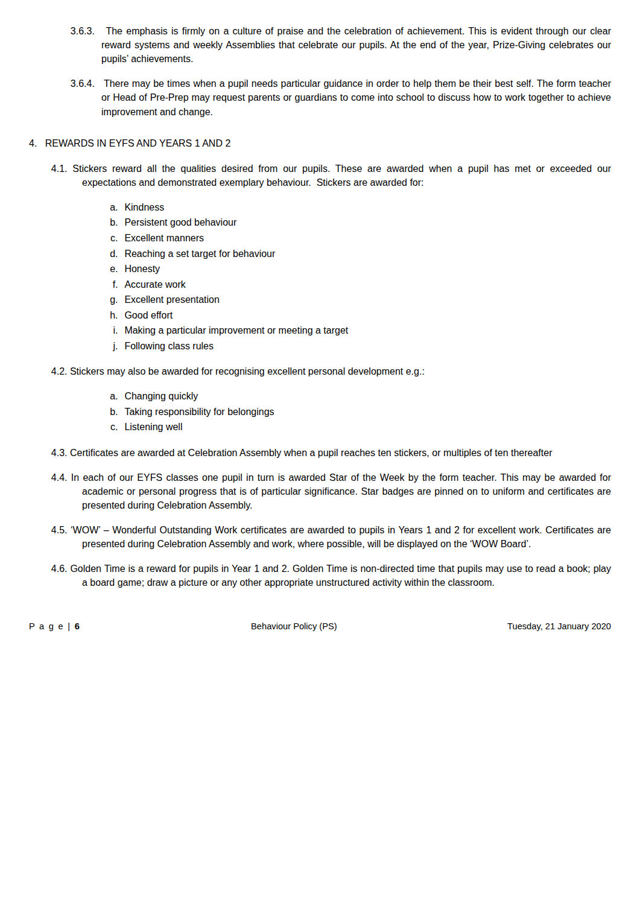3.6.3. The emphasis is firmly on a culture of praise and the celebration of achievement. This is evident through our clear reward systems and weekly Assemblies that celebrate our pupils. At the end of the year, Prize-Giving celebrates our pupils’ achievements.
3.6.4. There may be times when a pupil needs particular guidance in order to help them be their best self. The form teacher or Head of Pre-Prep may request parents or guardians to come into school to discuss how to work together to achieve improvement and change.
4. REWARDS IN EYFS AND YEARS 1 AND 2
4.1. Stickers reward all the qualities desired from our pupils. These are awarded when a pupil has met or exceeded our expectations and demonstrated exemplary behaviour. Stickers are awarded for:
Kindness
Persistent good behaviour
Excellent manners
Reaching a set target for behaviour
Honesty
Accurate work
Excellent presentation
Good effort
Making a particular improvement or meeting a target
Following class rules
4.2. Stickers may also be awarded for recognising excellent personal development e.g.:
Changing quickly
Taking responsibility for belongings
Listening well
4.3. Certificates are awarded at Celebration Assembly when a pupil reaches ten stickers, or multiples of ten thereafter
4.4. In each of our EYFS classes one pupil in turn is awarded Star of the Week by the form teacher. This may be awarded for academic or personal progress that is of particular significance. Star badges are pinned on to uniform and certificates are presented during Celebration Assembly.
4.5. ‘WOW’ – Wonderful Outstanding Work certificates are awarded to pupils in Years 1 and 2 for excellent work. Certificates are presented during Celebration Assembly and work, where possible, will be displayed on the ‘WOW Board’.
4.6. Golden Time is a reward for pupils in Year 1 and 2. Golden Time is non-directed time that pupils may use to read a book; play a board game; draw a picture or any other appropriate unstructured activity within the classroom.
P a g e | 6 Behaviour Policy (PS) Tuesday, 21 January 2020